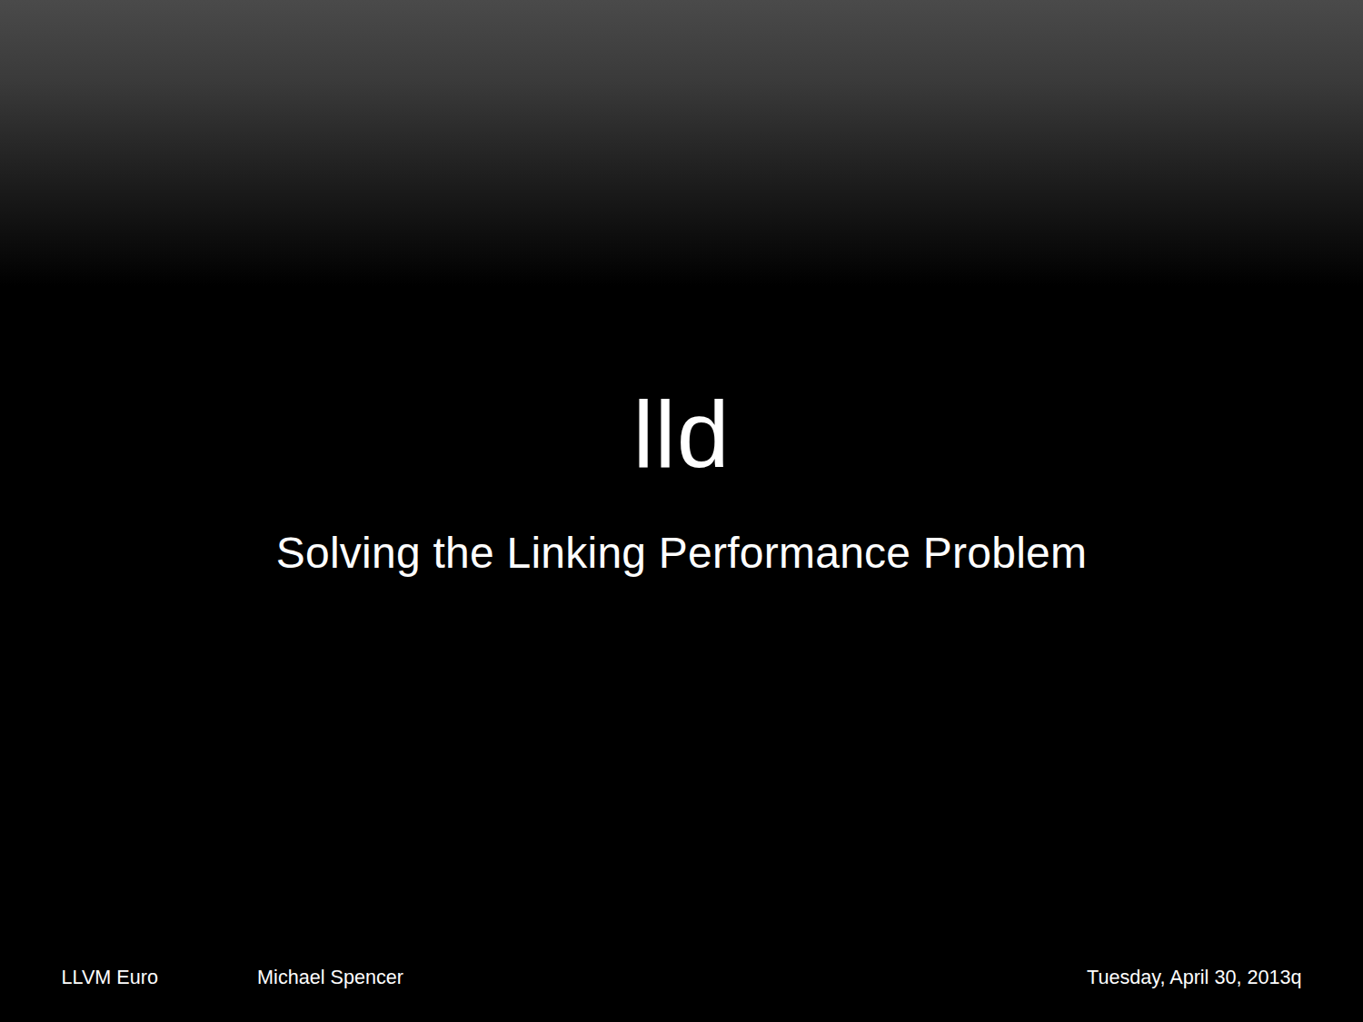lld
Solving the Linking Performance Problem
LLVM Euro
Michael Spencer
Tuesday, April 30, 2013q